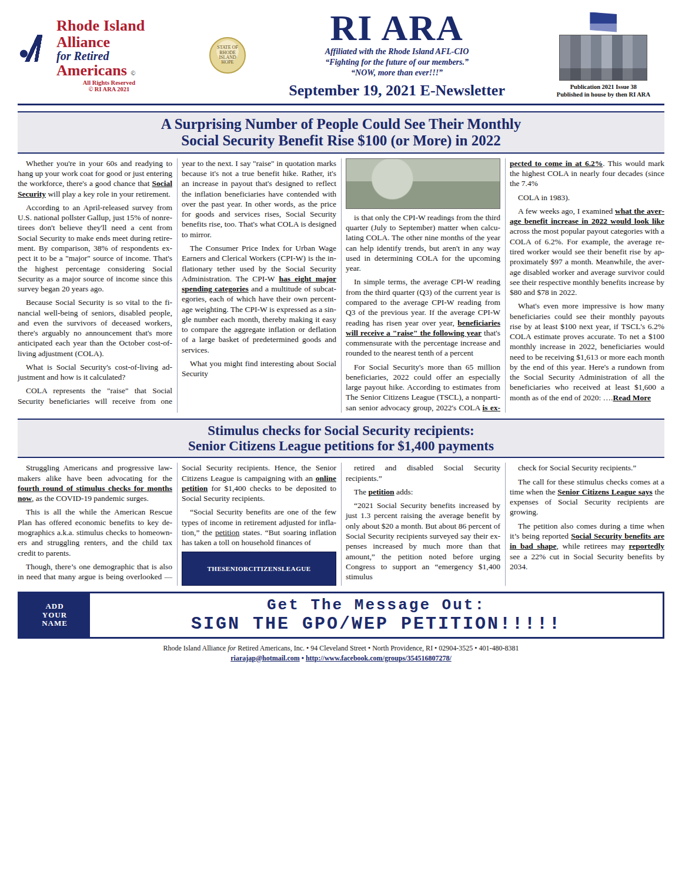Rhode Island
Alliance
for Retired
Americans ©
All Rights Reserved
© RI ARA 2021
STATE OF
RHODE
ISLAND
HOPE
RI ARA
Affiliated with the Rhode Island AFL-CIO
“Fighting for the future of our members.”
“NOW, more than ever!!!”
September 19, 2021 E-Newsletter
Publication 2021 Issue 38
Published in house by then RI ARA
A Surprising Number of People Could See Their Monthly
Social Security Benefit Rise $100 (or More) in 2022
Whether you're in your 60s and readying to hang up your work coat for good or just entering the workforce, there's a good chance that Social Security will play a key role in your retirement.
According to an April-released survey from U.S. national pollster Gallup, just 15% of nonretirees don't believe they'll need a cent from Social Security to make ends meet during retirement. By comparison, 38% of respondents expect it to be a "major" source of income. That's the highest percentage considering Social Security as a major source of income since this survey began 20 years ago.
Because Social Security is so vital to the financial well-being of seniors, disabled people, and even the survivors of deceased workers, there's arguably no announcement that's more anticipated each year than the October cost-of-living adjustment (COLA).
What is Social Security's cost-of-living adjustment and how is it calculated?
COLA represents the "raise" that Social Security beneficiaries will receive from one year to the next. I say "raise" in quotation marks because it's not a true benefit hike. Rather, it's an increase in payout that's designed to reflect the inflation beneficiaries have contended with over the past year. In other words, as the price for goods and services rises, Social Security benefits rise, too. That's what COLA is designed to mirror.
The Consumer Price Index for Urban Wage Earners and Clerical Workers (CPI-W) is the inflationary tether used by the Social Security Administration. The CPI-W has eight major spending categories and a multitude of subcategories, each of which have their own percentage weighting. The CPI-W is expressed as a single number each month, thereby making it easy to compare the aggregate inflation or deflation of a large basket of predetermined goods and services.
What you might find interesting about Social Security
is that only the CPI-W readings from the third quarter (July to September) matter when calculating COLA. The other nine months of the year can help identify trends, but aren't in any way used in determining COLA for the upcoming year.
In simple terms, the average CPI-W reading from the third quarter (Q3) of the current year is compared to the average CPI-W reading from Q3 of the previous year. If the average CPI-W reading has risen year over year, beneficiaries will receive a "raise" the following year that's commensurate with the percentage increase and rounded to the nearest tenth of a percent
For Social Security's more than 65 million beneficiaries, 2022 could offer an especially large payout hike. According to estimates from The Senior Citizens League (TSCL), a nonpartisan senior advocacy group, 2022's COLA is expected to come in at 6.2%. This would mark the highest COLA in nearly four decades (since the 7.4%
COLA in 1983).
A few weeks ago, I examined what the average benefit increase in 2022 would look like across the most popular payout categories with a COLA of 6.2%. For example, the average retired worker would see their benefit rise by approximately $97 a month. Meanwhile, the average disabled worker and average survivor could see their respective monthly benefits increase by $80 and $78 in 2022.
What's even more impressive is how many beneficiaries could see their monthly payouts rise by at least $100 next year, if TSCL's 6.2% COLA estimate proves accurate. To net a $100 monthly increase in 2022, beneficiaries would need to be receiving $1,613 or more each month by the end of this year. Here's a rundown from the Social Security Administration of all the beneficiaries who received at least $1,600 a month as of the end of 2020: ….Read More
Stimulus checks for Social Security recipients:
Senior Citizens League petitions for $1,400 payments
Struggling Americans and progressive lawmakers alike have been advocating for the fourth round of stimulus checks for months now, as the COVID-19 pandemic surges.
This is all the while the American Rescue Plan has offered economic benefits to key demographics a.k.a. stimulus checks to homeowners and struggling renters, and the child tax credit to parents.
Though, there’s one demographic that is also in need that many argue is being overlooked — Social Security recipients. Hence, the Senior Citizens League is campaigning with an online petition for $1,400 checks to be deposited to Social Security recipients.
“Social Security benefits are one of the few types of income in retirement adjusted for inflation,” the petition states. “But soaring inflation has taken a toll on household finances of
THE SENIOR CITIZENS LEAGUE
retired and disabled Social Security recipients.”
The petition adds:
“2021 Social Security benefits increased by just 1.3 percent raising the average benefit by only about $20 a month. But about 86 percent of Social Security recipients surveyed say their expenses increased by much more than that amount,” the petition noted before urging Congress to support an “emergency $1,400 stimulus
check for Social Security recipients.”
The call for these stimulus checks comes at a time when the Senior Citizens League says the expenses of Social Security recipients are growing.
The petition also comes during a time when it’s being reported Social Security benefits are in bad shape, while retirees may reportedly see a 22% cut in Social Security benefits by 2034.
ADD
YOUR
NAME
Get The Message Out:
SIGN THE GPO/WEP PETITION!!!!!
Rhode Island Alliance for Retired Americans, Inc. • 94 Cleveland Street • North Providence, RI • 02904-3525 • 401-480-8381
riarajap@hotmail.com • http://www.facebook.com/groups/354516807278/